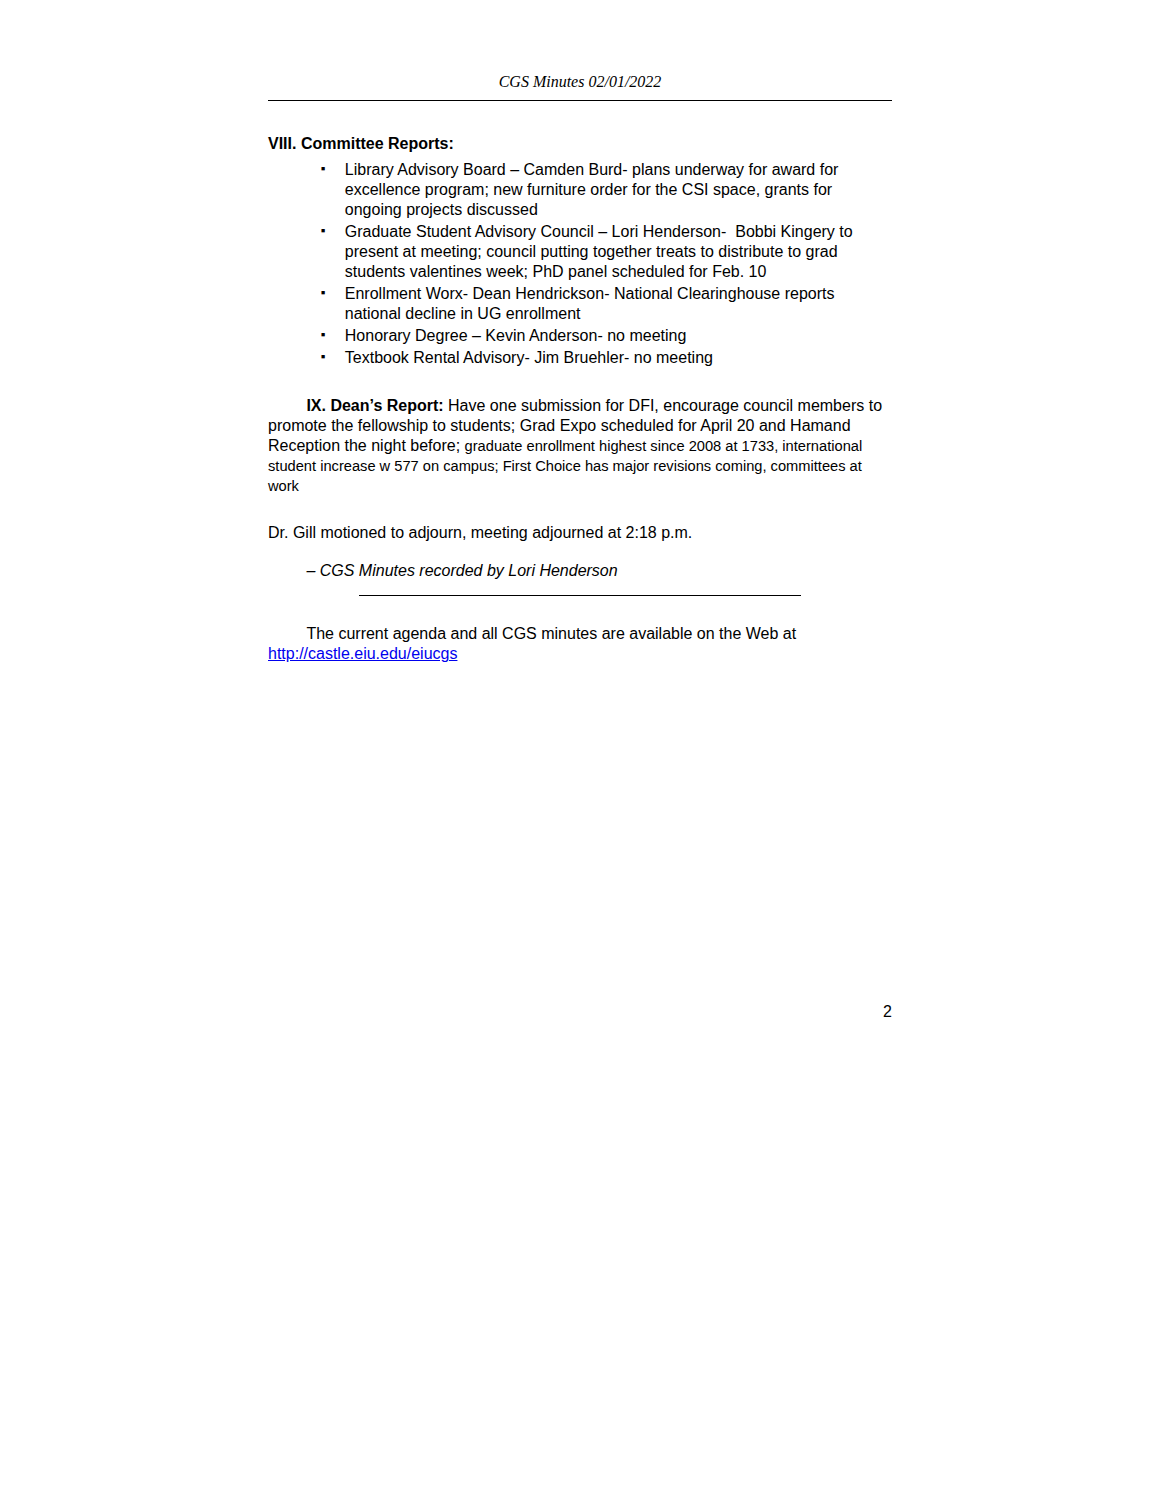CGS Minutes 02/01/2022
VIII. Committee Reports:
Library Advisory Board – Camden Burd- plans underway for award for excellence program; new furniture order for the CSI space, grants for ongoing projects discussed
Graduate Student Advisory Council – Lori Henderson- Bobbi Kingery to present at meeting; council putting together treats to distribute to grad students valentines week; PhD panel scheduled for Feb. 10
Enrollment Worx- Dean Hendrickson- National Clearinghouse reports national decline in UG enrollment
Honorary Degree – Kevin Anderson- no meeting
Textbook Rental Advisory- Jim Bruehler- no meeting
IX. Dean’s Report: Have one submission for DFI, encourage council members to promote the fellowship to students; Grad Expo scheduled for April 20 and Hamand Reception the night before; graduate enrollment highest since 2008 at 1733, international student increase w 577 on campus; First Choice has major revisions coming, committees at work
Dr. Gill motioned to adjourn, meeting adjourned at 2:18 p.m.
– CGS Minutes recorded by Lori Henderson
The current agenda and all CGS minutes are available on the Web at http://castle.eiu.edu/eiucgs
2